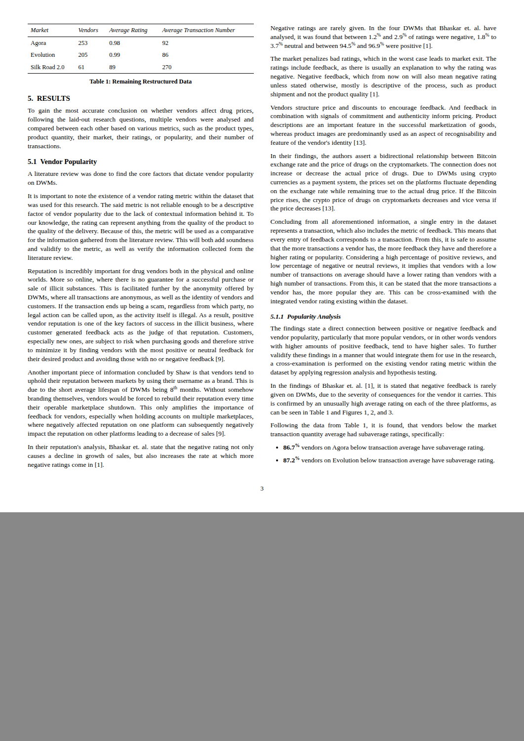| Market | Vendors | Average Rating | Average Transaction Number |
| --- | --- | --- | --- |
| Agora | 253 | 0.98 | 92 |
| Evolution | 205 | 0.99 | 86 |
| Silk Road 2.0 | 61 | 89 | 270 |
Table 1: Remaining Restructured Data
5. RESULTS
To gain the most accurate conclusion on whether vendors affect drug prices, following the laid-out research questions, multiple vendors were analysed and compared between each other based on various metrics, such as the product types, product quantity, their market, their ratings, or popularity, and their number of transactions.
5.1 Vendor Popularity
A literature review was done to find the core factors that dictate vendor popularity on DWMs.
It is important to note the existence of a vendor rating metric within the dataset that was used for this research. The said metric is not reliable enough to be a descriptive factor of vendor popularity due to the lack of contextual information behind it. To our knowledge, the rating can represent anything from the quality of the product to the quality of the delivery. Because of this, the metric will be used as a comparative for the information gathered from the literature review. This will both add soundness and validify to the metric, as well as verify the information collected form the literature review.
Reputation is incredibly important for drug vendors both in the physical and online worlds. More so online, where there is no guarantee for a successful purchase or sale of illicit substances. This is facilitated further by the anonymity offered by DWMs, where all transactions are anonymous, as well as the identity of vendors and customers. If the transaction ends up being a scam, regardless from which party, no legal action can be called upon, as the activity itself is illegal. As a result, positive vendor reputation is one of the key factors of success in the illicit business, where customer generated feedback acts as the judge of that reputation. Customers, especially new ones, are subject to risk when purchasing goods and therefore strive to minimize it by finding vendors with the most positive or neutral feedback for their desired product and avoiding those with no or negative feedback [9].
Another important piece of information concluded by Shaw is that vendors tend to uphold their reputation between markets by using their username as a brand. This is due to the short average lifespan of DWMs being 8th months. Without somehow branding themselves, vendors would be forced to rebuild their reputation every time their operable marketplace shutdown. This only amplifies the importance of feedback for vendors, especially when holding accounts on multiple marketplaces, where negatively affected reputation on one platform can subsequently negatively impact the reputation on other platforms leading to a decrease of sales [9].
In their reputation's analysis, Bhaskar et. al. state that the negative rating not only causes a decline in growth of sales, but also increases the rate at which more negative ratings come in [1].
Negative ratings are rarely given. In the four DWMs that Bhaskar et. al. have analysed, it was found that between 1.2% and 2.9% of ratings were negative, 1.8% to 3.7% neutral and between 94.5% and 96.9% were positive [1].
The market penalizes bad ratings, which in the worst case leads to market exit. The ratings include feedback, as there is usually an explanation to why the rating was negative. Negative feedback, which from now on will also mean negative rating unless stated otherwise, mostly is descriptive of the process, such as product shipment and not the product quality [1].
Vendors structure price and discounts to encourage feedback. And feedback in combination with signals of commitment and authenticity inform pricing. Product descriptions are an important feature in the successful marketization of goods, whereas product images are predominantly used as an aspect of recognisability and feature of the vendor's identity [13].
In their findings, the authors assert a bidirectional relationship between Bitcoin exchange rate and the price of drugs on the cryptomarkets. The connection does not increase or decrease the actual price of drugs. Due to DWMs using crypto currencies as a payment system, the prices set on the platforms fluctuate depending on the exchange rate while remaining true to the actual drug price. If the Bitcoin price rises, the crypto price of drugs on cryptomarkets decreases and vice versa if the price decreases [13].
Concluding from all aforementioned information, a single entry in the dataset represents a transaction, which also includes the metric of feedback. This means that every entry of feedback corresponds to a transaction. From this, it is safe to assume that the more transactions a vendor has, the more feedback they have and therefore a higher rating or popularity. Considering a high percentage of positive reviews, and low percentage of negative or neutral reviews, it implies that vendors with a low number of transactions on average should have a lower rating than vendors with a high number of transactions. From this, it can be stated that the more transactions a vendor has, the more popular they are. This can be cross-examined with the integrated vendor rating existing within the dataset.
5.1.1 Popularity Analysis
The findings state a direct connection between positive or negative feedback and vendor popularity, particularly that more popular vendors, or in other words vendors with higher amounts of positive feedback, tend to have higher sales. To further validify these findings in a manner that would integrate them for use in the research, a cross-examination is performed on the existing vendor rating metric within the dataset by applying regression analysis and hypothesis testing.
In the findings of Bhaskar et. al. [1], it is stated that negative feedback is rarely given on DWMs, due to the severity of consequences for the vendor it carries. This is confirmed by an unusually high average rating on each of the three platforms, as can be seen in Table 1 and Figures 1, 2, and 3.
Following the data from Table 1, it is found, that vendors below the market transaction quantity average had subaverage ratings, specifically:
86.7% vendors on Agora below transaction average have subaverage rating.
87.2% vendors on Evolution below transaction average have subaverage rating.
3